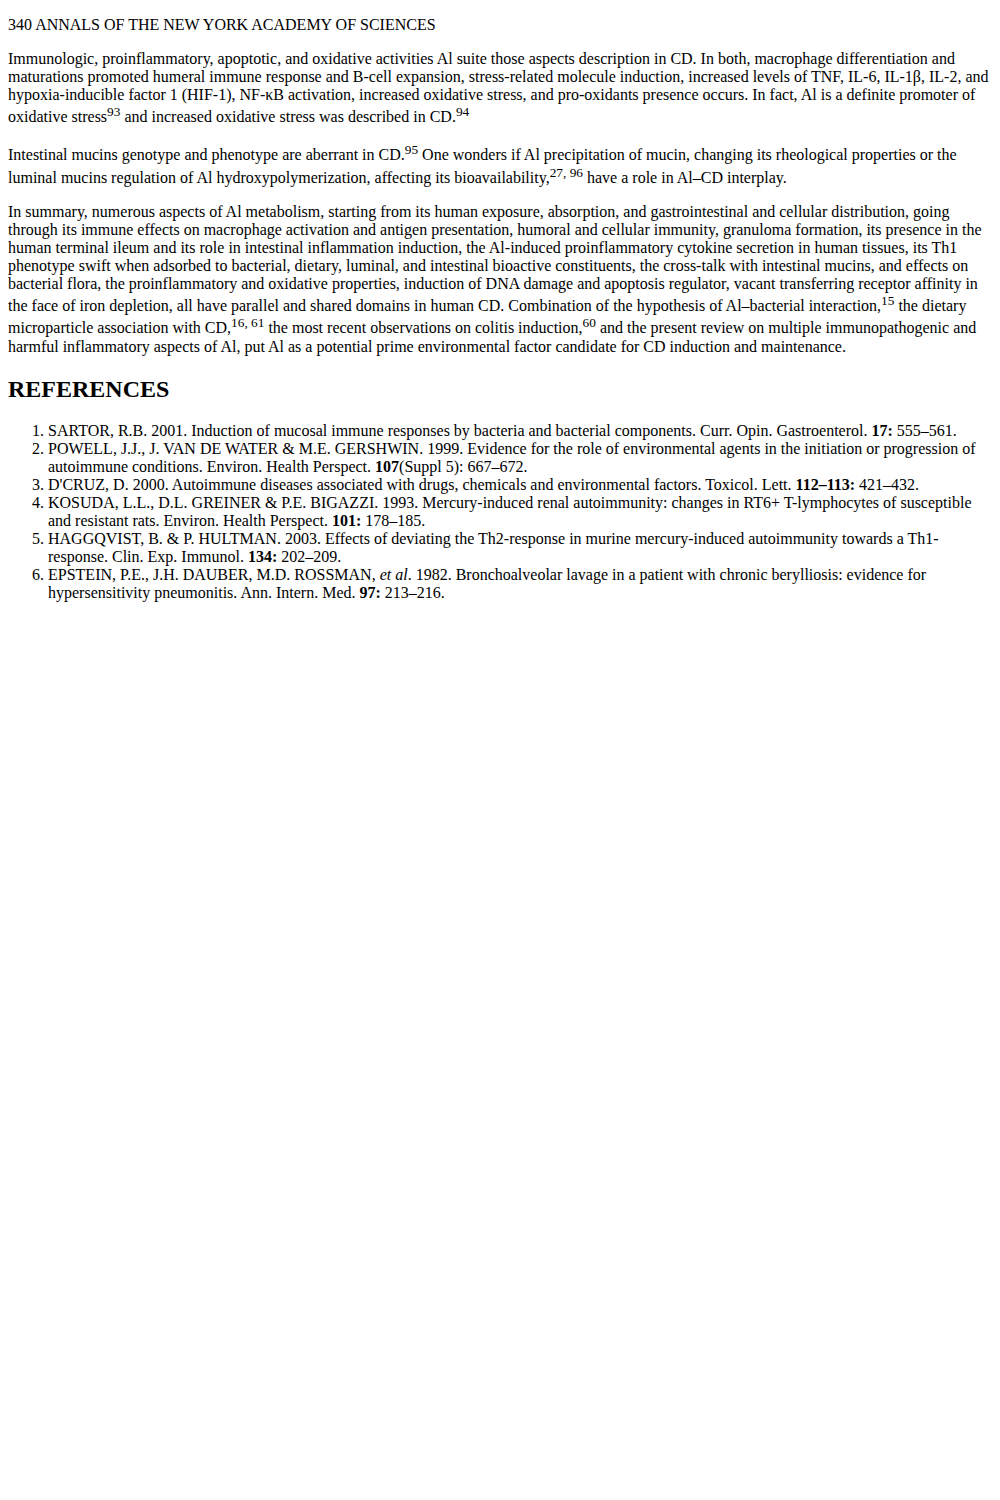340 ANNALS OF THE NEW YORK ACADEMY OF SCIENCES
Immunologic, proinflammatory, apoptotic, and oxidative activities Al suite those aspects description in CD. In both, macrophage differentiation and maturations promoted humeral immune response and B-cell expansion, stress-related molecule induction, increased levels of TNF, IL-6, IL-1β, IL-2, and hypoxia-inducible factor 1 (HIF-1), NF-κB activation, increased oxidative stress, and pro-oxidants presence occurs. In fact, Al is a definite promoter of oxidative stress93 and increased oxidative stress was described in CD.94
Intestinal mucins genotype and phenotype are aberrant in CD.95 One wonders if Al precipitation of mucin, changing its rheological properties or the luminal mucins regulation of Al hydroxypolymerization, affecting its bioavailability,27, 96 have a role in Al–CD interplay.
In summary, numerous aspects of Al metabolism, starting from its human exposure, absorption, and gastrointestinal and cellular distribution, going through its immune effects on macrophage activation and antigen presentation, humoral and cellular immunity, granuloma formation, its presence in the human terminal ileum and its role in intestinal inflammation induction, the Al-induced proinflammatory cytokine secretion in human tissues, its Th1 phenotype swift when adsorbed to bacterial, dietary, luminal, and intestinal bioactive constituents, the cross-talk with intestinal mucins, and effects on bacterial flora, the proinflammatory and oxidative properties, induction of DNA damage and apoptosis regulator, vacant transferring receptor affinity in the face of iron depletion, all have parallel and shared domains in human CD. Combination of the hypothesis of Al–bacterial interaction,15 the dietary microparticle association with CD,16, 61 the most recent observations on colitis induction,60 and the present review on multiple immunopathogenic and harmful inflammatory aspects of Al, put Al as a potential prime environmental factor candidate for CD induction and maintenance.
REFERENCES
SARTOR, R.B. 2001. Induction of mucosal immune responses by bacteria and bacterial components. Curr. Opin. Gastroenterol. 17: 555–561.
POWELL, J.J., J. VAN DE WATER & M.E. GERSHWIN. 1999. Evidence for the role of environmental agents in the initiation or progression of autoimmune conditions. Environ. Health Perspect. 107(Suppl 5): 667–672.
D'CRUZ, D. 2000. Autoimmune diseases associated with drugs, chemicals and environmental factors. Toxicol. Lett. 112–113: 421–432.
KOSUDA, L.L., D.L. GREINER & P.E. BIGAZZI. 1993. Mercury-induced renal autoimmunity: changes in RT6+ T-lymphocytes of susceptible and resistant rats. Environ. Health Perspect. 101: 178–185.
HAGGQVIST, B. & P. HULTMAN. 2003. Effects of deviating the Th2-response in murine mercury-induced autoimmunity towards a Th1-response. Clin. Exp. Immunol. 134: 202–209.
EPSTEIN, P.E., J.H. DAUBER, M.D. ROSSMAN, et al. 1982. Bronchoalveolar lavage in a patient with chronic berylliosis: evidence for hypersensitivity pneumonitis. Ann. Intern. Med. 97: 213–216.